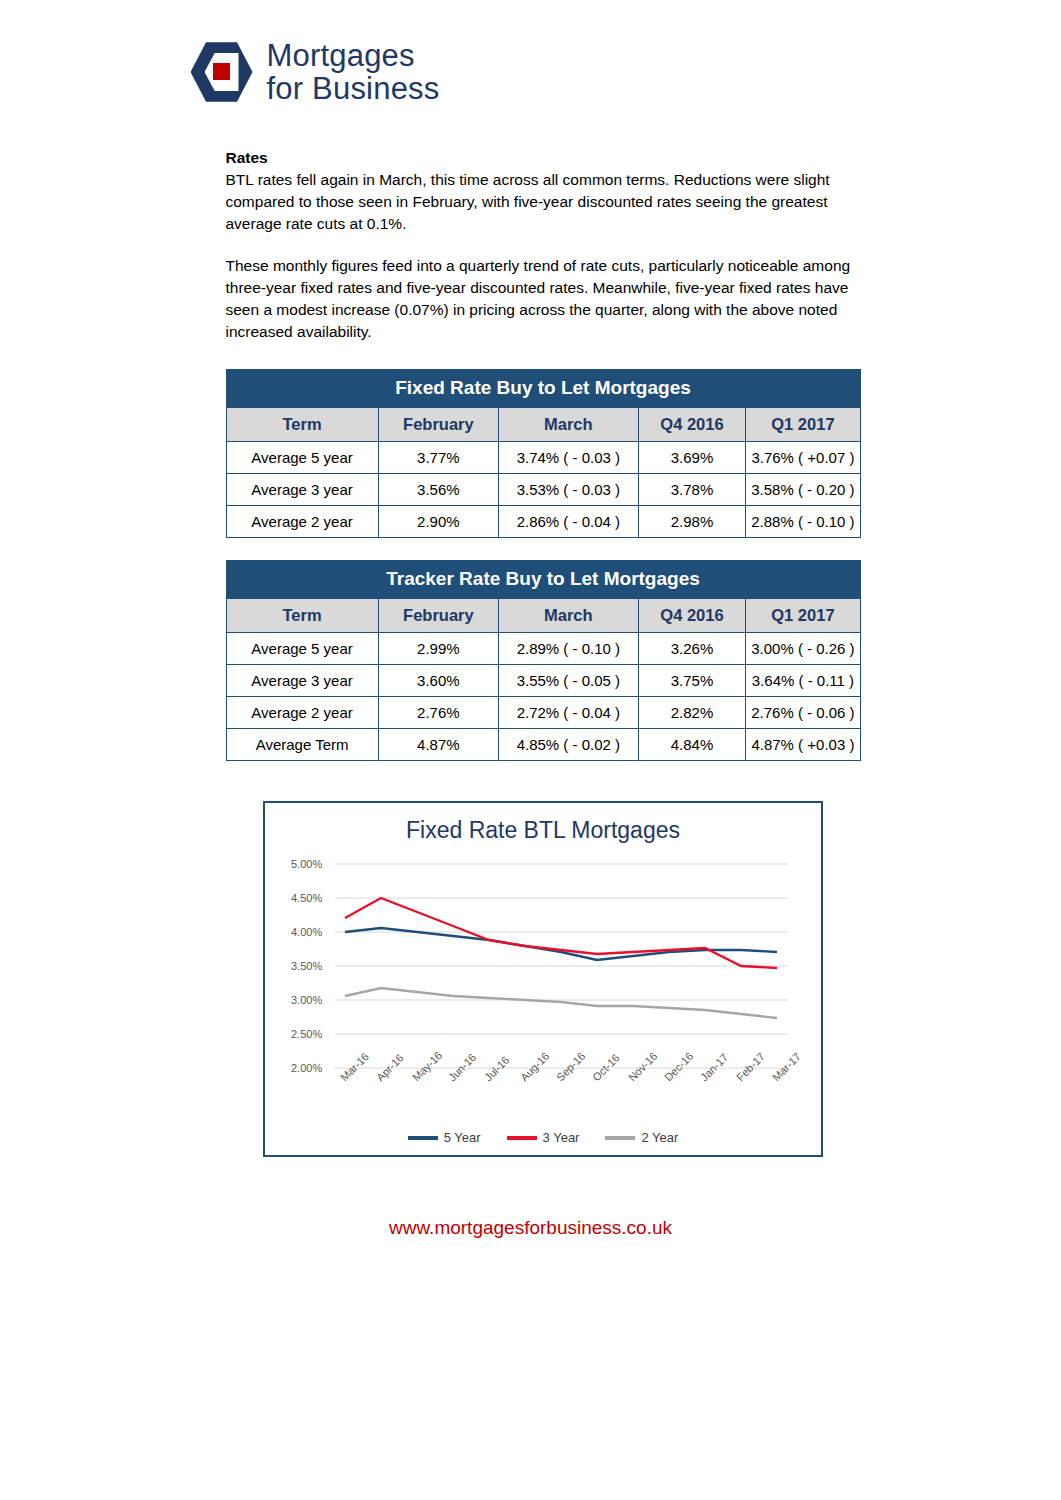Mortgages for Business
Rates
BTL rates fell again in March, this time across all common terms. Reductions were slight compared to those seen in February, with five-year discounted rates seeing the greatest average rate cuts at 0.1%.
These monthly figures feed into a quarterly trend of rate cuts, particularly noticeable among three-year fixed rates and five-year discounted rates. Meanwhile, five-year fixed rates have seen a modest increase (0.07%) in pricing across the quarter, along with the above noted increased availability.
Fixed Rate Buy to Let Mortgages
| Term | February | March | Q4 2016 | Q1 2017 |
| --- | --- | --- | --- | --- |
| Average 5 year | 3.77% | 3.74% ( - 0.03 ) | 3.69% | 3.76% ( +0.07 ) |
| Average 3 year | 3.56% | 3.53% ( - 0.03 ) | 3.78% | 3.58% ( - 0.20 ) |
| Average 2 year | 2.90% | 2.86% ( - 0.04 ) | 2.98% | 2.88% ( - 0.10 ) |
Tracker Rate Buy to Let Mortgages
| Term | February | March | Q4 2016 | Q1 2017 |
| --- | --- | --- | --- | --- |
| Average 5 year | 2.99% | 2.89% ( - 0.10 ) | 3.26% | 3.00% ( - 0.26 ) |
| Average 3 year | 3.60% | 3.55% ( - 0.05 ) | 3.75% | 3.64% ( - 0.11 ) |
| Average 2 year | 2.76% | 2.72% ( - 0.04 ) | 2.82% | 2.76% ( - 0.06 ) |
| Average Term | 4.87% | 4.85% ( - 0.02 ) | 4.84% | 4.87% ( +0.03 ) |
Fixed Rate BTL Mortgages
5.00% 4.50% 4.00% 3.50% 3.00% 2.50% 2.00% Mar-16 Apr-16 May-16 Jun-16 Jul-16 Aug-16 Sep-16 Oct-16 Nov-16 Dec-16 Jan-17 Feb-17 Mar-17
5 Year
3 Year
2 Year
www.mortgagesforbusiness.co.uk